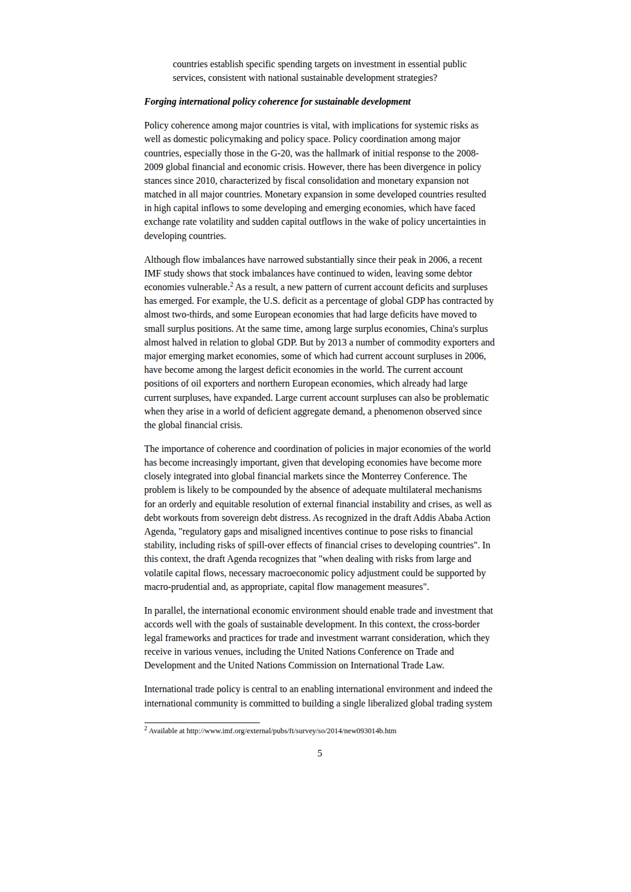countries establish specific spending targets on investment in essential public services, consistent with national sustainable development strategies?
Forging international policy coherence for sustainable development
Policy coherence among major countries is vital, with implications for systemic risks as well as domestic policymaking and policy space. Policy coordination among major countries, especially those in the G-20, was the hallmark of initial response to the 2008-2009 global financial and economic crisis. However, there has been divergence in policy stances since 2010, characterized by fiscal consolidation and monetary expansion not matched in all major countries. Monetary expansion in some developed countries resulted in high capital inflows to some developing and emerging economies, which have faced exchange rate volatility and sudden capital outflows in the wake of policy uncertainties in developing countries.
Although flow imbalances have narrowed substantially since their peak in 2006, a recent IMF study shows that stock imbalances have continued to widen, leaving some debtor economies vulnerable.2 As a result, a new pattern of current account deficits and surpluses has emerged. For example, the U.S. deficit as a percentage of global GDP has contracted by almost two-thirds, and some European economies that had large deficits have moved to small surplus positions. At the same time, among large surplus economies, China's surplus almost halved in relation to global GDP. But by 2013 a number of commodity exporters and major emerging market economies, some of which had current account surpluses in 2006, have become among the largest deficit economies in the world. The current account positions of oil exporters and northern European economies, which already had large current surpluses, have expanded. Large current account surpluses can also be problematic when they arise in a world of deficient aggregate demand, a phenomenon observed since the global financial crisis.
The importance of coherence and coordination of policies in major economies of the world has become increasingly important, given that developing economies have become more closely integrated into global financial markets since the Monterrey Conference. The problem is likely to be compounded by the absence of adequate multilateral mechanisms for an orderly and equitable resolution of external financial instability and crises, as well as debt workouts from sovereign debt distress. As recognized in the draft Addis Ababa Action Agenda, "regulatory gaps and misaligned incentives continue to pose risks to financial stability, including risks of spill-over effects of financial crises to developing countries". In this context, the draft Agenda recognizes that "when dealing with risks from large and volatile capital flows, necessary macroeconomic policy adjustment could be supported by macro-prudential and, as appropriate, capital flow management measures".
In parallel, the international economic environment should enable trade and investment that accords well with the goals of sustainable development. In this context, the cross-border legal frameworks and practices for trade and investment warrant consideration, which they receive in various venues, including the United Nations Conference on Trade and Development and the United Nations Commission on International Trade Law.
International trade policy is central to an enabling international environment and indeed the international community is committed to building a single liberalized global trading system
2 Available at http://www.imf.org/external/pubs/ft/survey/so/2014/new093014b.htm
5